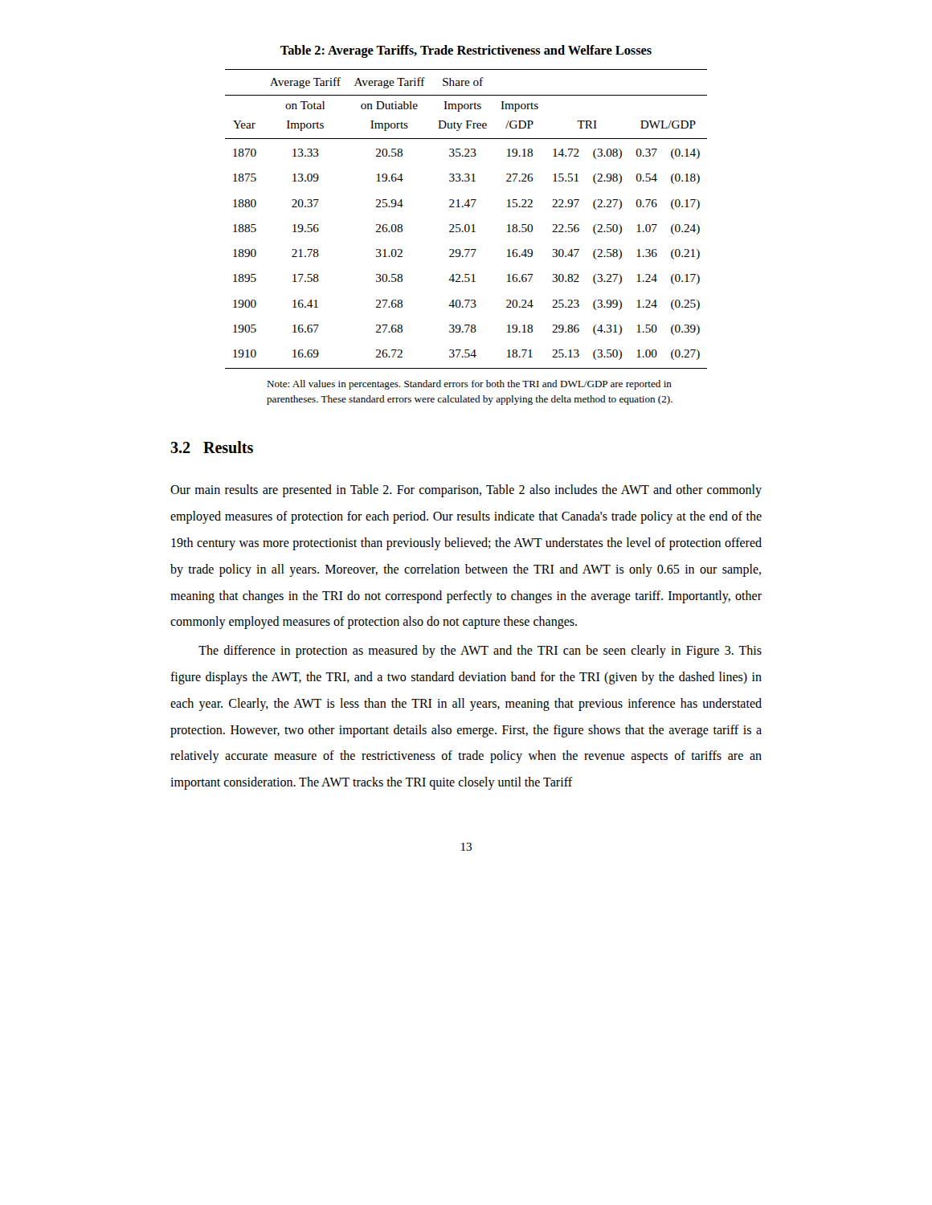Table 2: Average Tariffs, Trade Restrictiveness and Welfare Losses
| | Average Tariff | Average Tariff | Share of | | | |
| --- | --- | --- | --- | --- | --- | --- |
| | on Total | on Dutiable | Imports | Imports | | |
| Year | Imports | Imports | Duty Free | /GDP | TRI | DWL/GDP |
| 1870 | 13.33 | 20.58 | 35.23 | 19.18 | 14.72 | (3.08) | 0.37 | (0.14) |
| 1875 | 13.09 | 19.64 | 33.31 | 27.26 | 15.51 | (2.98) | 0.54 | (0.18) |
| 1880 | 20.37 | 25.94 | 21.47 | 15.22 | 22.97 | (2.27) | 0.76 | (0.17) |
| 1885 | 19.56 | 26.08 | 25.01 | 18.50 | 22.56 | (2.50) | 1.07 | (0.24) |
| 1890 | 21.78 | 31.02 | 29.77 | 16.49 | 30.47 | (2.58) | 1.36 | (0.21) |
| 1895 | 17.58 | 30.58 | 42.51 | 16.67 | 30.82 | (3.27) | 1.24 | (0.17) |
| 1900 | 16.41 | 27.68 | 40.73 | 20.24 | 25.23 | (3.99) | 1.24 | (0.25) |
| 1905 | 16.67 | 27.68 | 39.78 | 19.18 | 29.86 | (4.31) | 1.50 | (0.39) |
| 1910 | 16.69 | 26.72 | 37.54 | 18.71 | 25.13 | (3.50) | 1.00 | (0.27) |
Note: All values in percentages. Standard errors for both the TRI and DWL/GDP are reported in parentheses. These standard errors were calculated by applying the delta method to equation (2).
3.2 Results
Our main results are presented in Table 2. For comparison, Table 2 also includes the AWT and other commonly employed measures of protection for each period. Our results indicate that Canada's trade policy at the end of the 19th century was more protectionist than previously believed; the AWT understates the level of protection offered by trade policy in all years. Moreover, the correlation between the TRI and AWT is only 0.65 in our sample, meaning that changes in the TRI do not correspond perfectly to changes in the average tariff. Importantly, other commonly employed measures of protection also do not capture these changes.
The difference in protection as measured by the AWT and the TRI can be seen clearly in Figure 3. This figure displays the AWT, the TRI, and a two standard deviation band for the TRI (given by the dashed lines) in each year. Clearly, the AWT is less than the TRI in all years, meaning that previous inference has understated protection. However, two other important details also emerge. First, the figure shows that the average tariff is a relatively accurate measure of the restrictiveness of trade policy when the revenue aspects of tariffs are an important consideration. The AWT tracks the TRI quite closely until the Tariff
13